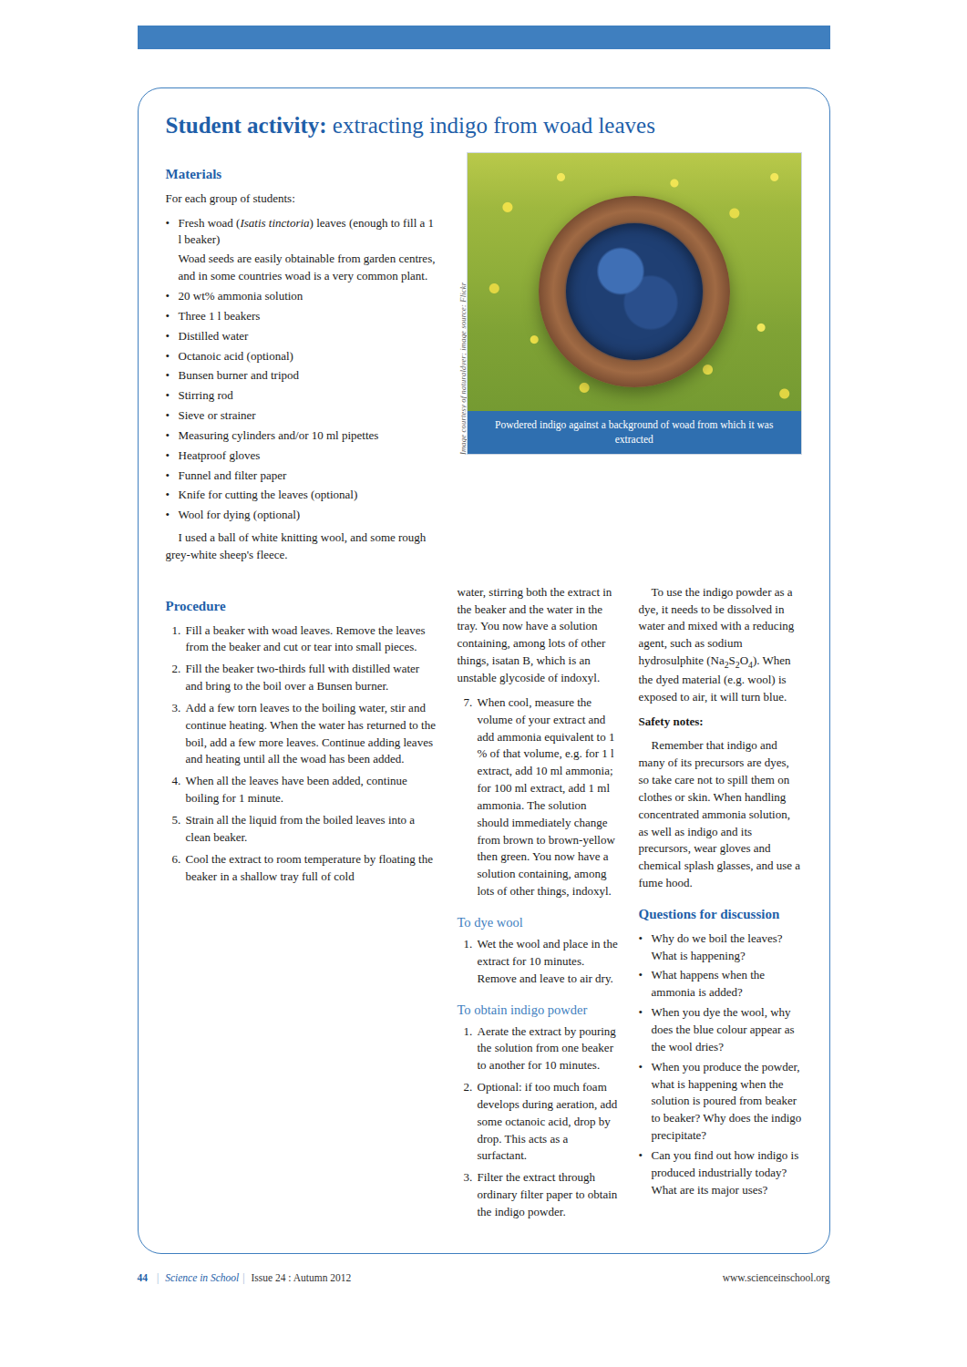Student activity: extracting indigo from woad leaves
Materials
For each group of students:
Fresh woad (Isatis tinctoria) leaves (enough to fill a 1 l beaker)
Woad seeds are easily obtainable from garden centres, and in some countries woad is a very common plant.
20 wt% ammonia solution
Three 1 l beakers
Distilled water
Octanoic acid (optional)
Bunsen burner and tripod
Stirring rod
Sieve or strainer
Measuring cylinders and/or 10 ml pipettes
Heatproof gloves
Funnel and filter paper
Knife for cutting the leaves (optional)
Wool for dying (optional)
I used a ball of white knitting wool, and some rough grey-white sheep's fleece.
Image courtesy of naturaldyer; image source: Flickr
Powdered indigo against a background of woad from which it was extracted
Procedure
Fill a beaker with woad leaves. Remove the leaves from the beaker and cut or tear into small pieces.
Fill the beaker two-thirds full with distilled water and bring to the boil over a Bunsen burner.
Add a few torn leaves to the boiling water, stir and continue heating. When the water has returned to the boil, add a few more leaves. Continue adding leaves and heating until all the woad has been added.
When all the leaves have been added, continue boiling for 1 minute.
Strain all the liquid from the boiled leaves into a clean beaker.
Cool the extract to room temperature by floating the beaker in a shallow tray full of cold
water, stirring both the extract in the beaker and the water in the tray. You now have a solution containing, among lots of other things, isatan B, which is an unstable glycoside of indoxyl.
When cool, measure the volume of your extract and add ammonia equivalent to 1 % of that volume, e.g. for 1 l extract, add 10 ml ammonia; for 100 ml extract, add 1 ml ammonia. The solution should immediately change from brown to brown-yellow then green. You now have a solution containing, among lots of other things, indoxyl.
To dye wool
Wet the wool and place in the extract for 10 minutes. Remove and leave to air dry.
To obtain indigo powder
Aerate the extract by pouring the solution from one beaker to another for 10 minutes.
Optional: if too much foam develops during aeration, add some octanoic acid, drop by drop. This acts as a surfactant.
Filter the extract through ordinary filter paper to obtain the indigo powder.
To use the indigo powder as a dye, it needs to be dissolved in water and mixed with a reducing agent, such as sodium hydrosulphite (Na2S2O4). When the dyed material (e.g. wool) is exposed to air, it will turn blue.
Safety notes:
Remember that indigo and many of its precursors are dyes, so take care not to spill them on clothes or skin. When handling concentrated ammonia solution, as well as indigo and its precursors, wear gloves and chemical splash glasses, and use a fume hood.
Questions for discussion
Why do we boil the leaves? What is happening?
What happens when the ammonia is added?
When you dye the wool, why does the blue colour appear as the wool dries?
When you produce the powder, what is happening when the solution is poured from beaker to beaker? Why does the indigo precipitate?
Can you find out how indigo is produced industrially today? What are its major uses?
44| Science in School| Issue 24 : Autumn 2012
www.scienceinschool.org